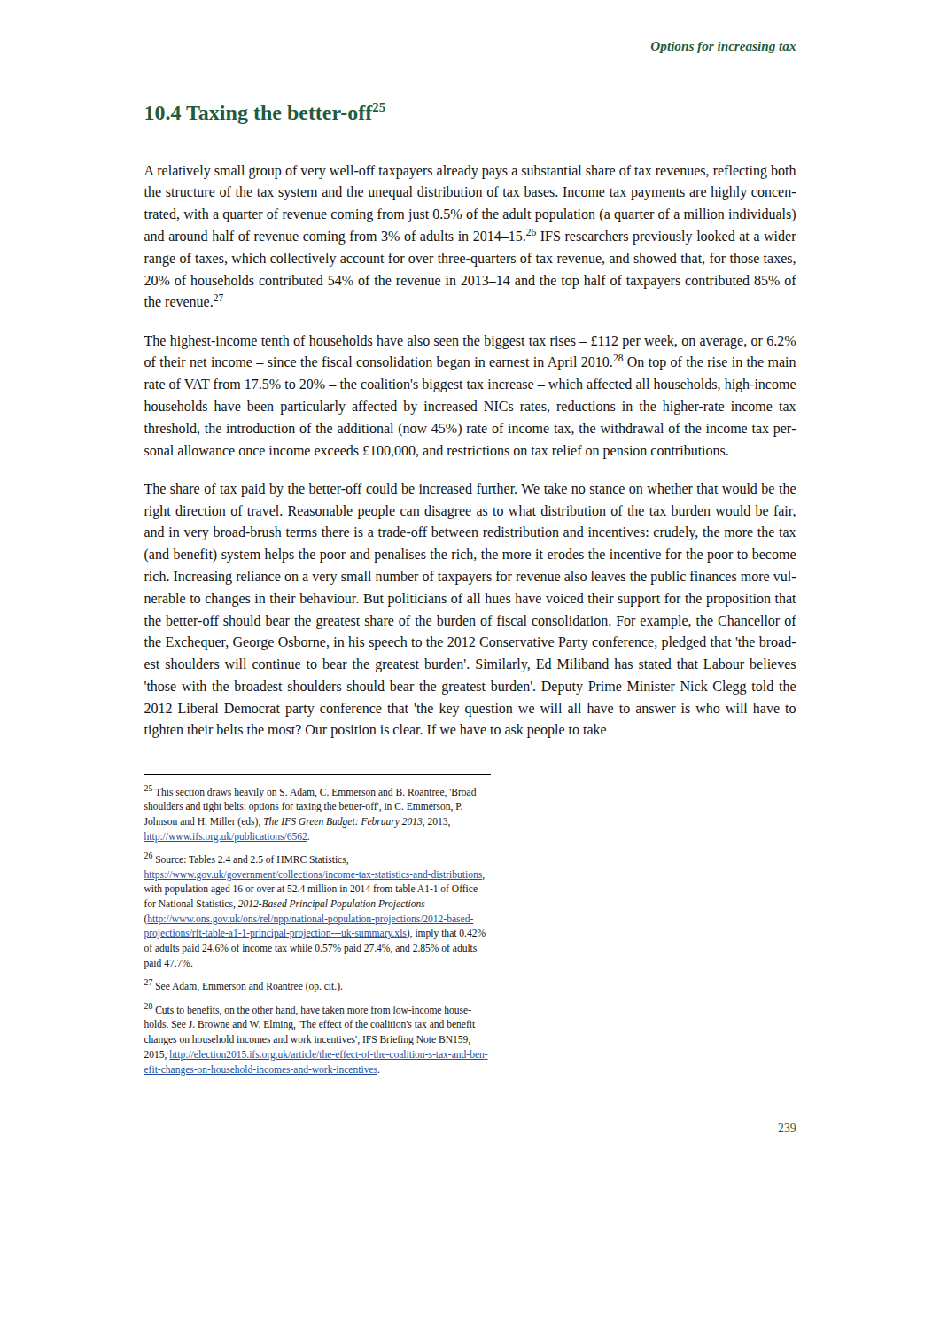Options for increasing tax
10.4 Taxing the better-off25
A relatively small group of very well-off taxpayers already pays a substantial share of tax revenues, reflecting both the structure of the tax system and the unequal distribution of tax bases. Income tax payments are highly concentrated, with a quarter of revenue coming from just 0.5% of the adult population (a quarter of a million individuals) and around half of revenue coming from 3% of adults in 2014–15.26 IFS researchers previously looked at a wider range of taxes, which collectively account for over three-quarters of tax revenue, and showed that, for those taxes, 20% of households contributed 54% of the revenue in 2013–14 and the top half of taxpayers contributed 85% of the revenue.27
The highest-income tenth of households have also seen the biggest tax rises – £112 per week, on average, or 6.2% of their net income – since the fiscal consolidation began in earnest in April 2010.28 On top of the rise in the main rate of VAT from 17.5% to 20% – the coalition's biggest tax increase – which affected all households, high-income households have been particularly affected by increased NICs rates, reductions in the higher-rate income tax threshold, the introduction of the additional (now 45%) rate of income tax, the withdrawal of the income tax personal allowance once income exceeds £100,000, and restrictions on tax relief on pension contributions.
The share of tax paid by the better-off could be increased further. We take no stance on whether that would be the right direction of travel. Reasonable people can disagree as to what distribution of the tax burden would be fair, and in very broad-brush terms there is a trade-off between redistribution and incentives: crudely, the more the tax (and benefit) system helps the poor and penalises the rich, the more it erodes the incentive for the poor to become rich. Increasing reliance on a very small number of taxpayers for revenue also leaves the public finances more vulnerable to changes in their behaviour. But politicians of all hues have voiced their support for the proposition that the better-off should bear the greatest share of the burden of fiscal consolidation. For example, the Chancellor of the Exchequer, George Osborne, in his speech to the 2012 Conservative Party conference, pledged that 'the broadest shoulders will continue to bear the greatest burden'. Similarly, Ed Miliband has stated that Labour believes 'those with the broadest shoulders should bear the greatest burden'. Deputy Prime Minister Nick Clegg told the 2012 Liberal Democrat party conference that 'the key question we will all have to answer is who will have to tighten their belts the most? Our position is clear. If we have to ask people to take
25 This section draws heavily on S. Adam, C. Emmerson and B. Roantree, 'Broad shoulders and tight belts: options for taxing the better-off', in C. Emmerson, P. Johnson and H. Miller (eds), The IFS Green Budget: February 2013, 2013, http://www.ifs.org.uk/publications/6562.
26 Source: Tables 2.4 and 2.5 of HMRC Statistics, https://www.gov.uk/government/collections/income-tax-statistics-and-distributions, with population aged 16 or over at 52.4 million in 2014 from table A1-1 of Office for National Statistics, 2012-Based Principal Population Projections (http://www.ons.gov.uk/ons/rel/npp/national-population-projections/2012-based-projections/rft-table-a1-1-principal-projection---uk-summary.xls), imply that 0.42% of adults paid 24.6% of income tax while 0.57% paid 27.4%, and 2.85% of adults paid 47.7%.
27 See Adam, Emmerson and Roantree (op. cit.).
28 Cuts to benefits, on the other hand, have taken more from low-income households. See J. Browne and W. Elming, 'The effect of the coalition's tax and benefit changes on household incomes and work incentives', IFS Briefing Note BN159, 2015, http://election2015.ifs.org.uk/article/the-effect-of-the-coalition-s-tax-and-benefit-changes-on-household-incomes-and-work-incentives.
239